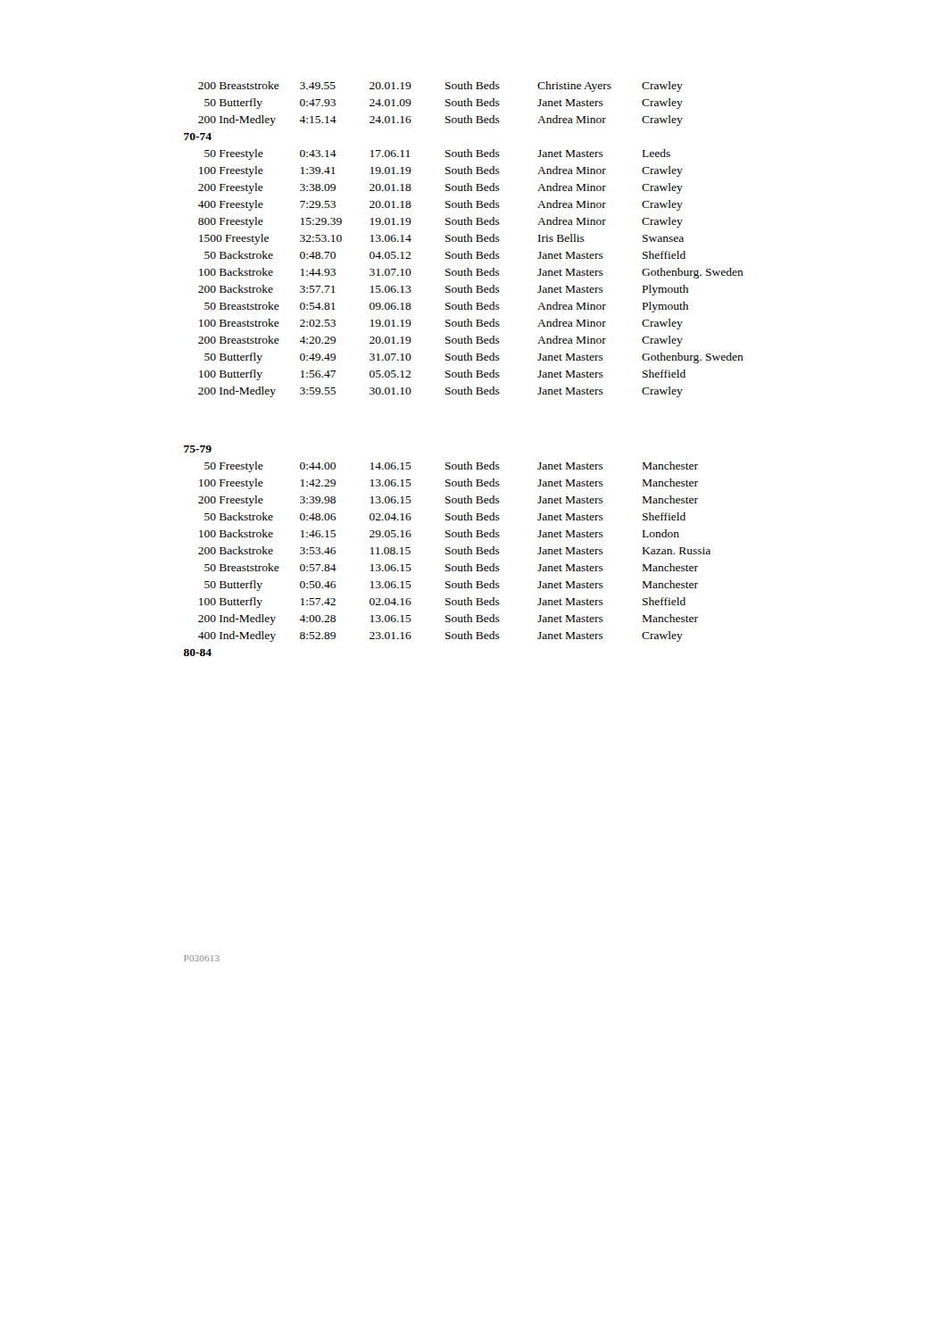| 200 Breaststroke | 3.49.55 | 20.01.19 | South Beds | Christine Ayers | Crawley |
| 50 Butterfly | 0:47.93 | 24.01.09 | South Beds | Janet Masters | Crawley |
| 200 Ind-Medley | 4:15.14 | 24.01.16 | South Beds | Andrea Minor | Crawley |
| 70-74 |
| 50 Freestyle | 0:43.14 | 17.06.11 | South Beds | Janet Masters | Leeds |
| 100 Freestyle | 1:39.41 | 19.01.19 | South Beds | Andrea Minor | Crawley |
| 200 Freestyle | 3:38.09 | 20.01.18 | South Beds | Andrea Minor | Crawley |
| 400 Freestyle | 7:29.53 | 20.01.18 | South Beds | Andrea Minor | Crawley |
| 800 Freestyle | 15:29.39 | 19.01.19 | South Beds | Andrea Minor | Crawley |
| 1500 Freestyle | 32:53.10 | 13.06.14 | South Beds | Iris Bellis | Swansea |
| 50 Backstroke | 0:48.70 | 04.05.12 | South Beds | Janet Masters | Sheffield |
| 100 Backstroke | 1:44.93 | 31.07.10 | South Beds | Janet Masters | Gothenburg. Sweden |
| 200 Backstroke | 3:57.71 | 15.06.13 | South Beds | Janet Masters | Plymouth |
| 50 Breaststroke | 0:54.81 | 09.06.18 | South Beds | Andrea Minor | Plymouth |
| 100 Breaststroke | 2:02.53 | 19.01.19 | South Beds | Andrea Minor | Crawley |
| 200 Breaststroke | 4:20.29 | 20.01.19 | South Beds | Andrea Minor | Crawley |
| 50 Butterfly | 0:49.49 | 31.07.10 | South Beds | Janet Masters | Gothenburg. Sweden |
| 100 Butterfly | 1:56.47 | 05.05.12 | South Beds | Janet Masters | Sheffield |
| 200 Ind-Medley | 3:59.55 | 30.01.10 | South Beds | Janet Masters | Crawley |
| 75-79 |
| 50 Freestyle | 0:44.00 | 14.06.15 | South Beds | Janet Masters | Manchester |
| 100 Freestyle | 1:42.29 | 13.06.15 | South Beds | Janet Masters | Manchester |
| 200 Freestyle | 3:39.98 | 13.06.15 | South Beds | Janet Masters | Manchester |
| 50 Backstroke | 0:48.06 | 02.04.16 | South Beds | Janet Masters | Sheffield |
| 100 Backstroke | 1:46.15 | 29.05.16 | South Beds | Janet Masters | London |
| 200 Backstroke | 3:53.46 | 11.08.15 | South Beds | Janet Masters | Kazan. Russia |
| 50 Breaststroke | 0:57.84 | 13.06.15 | South Beds | Janet Masters | Manchester |
| 50 Butterfly | 0:50.46 | 13.06.15 | South Beds | Janet Masters | Manchester |
| 100 Butterfly | 1:57.42 | 02.04.16 | South Beds | Janet Masters | Sheffield |
| 200 Ind-Medley | 4:00.28 | 13.06.15 | South Beds | Janet Masters | Manchester |
| 400 Ind-Medley | 8:52.89 | 23.01.16 | South Beds | Janet Masters | Crawley |
| 80-84 |
P030613